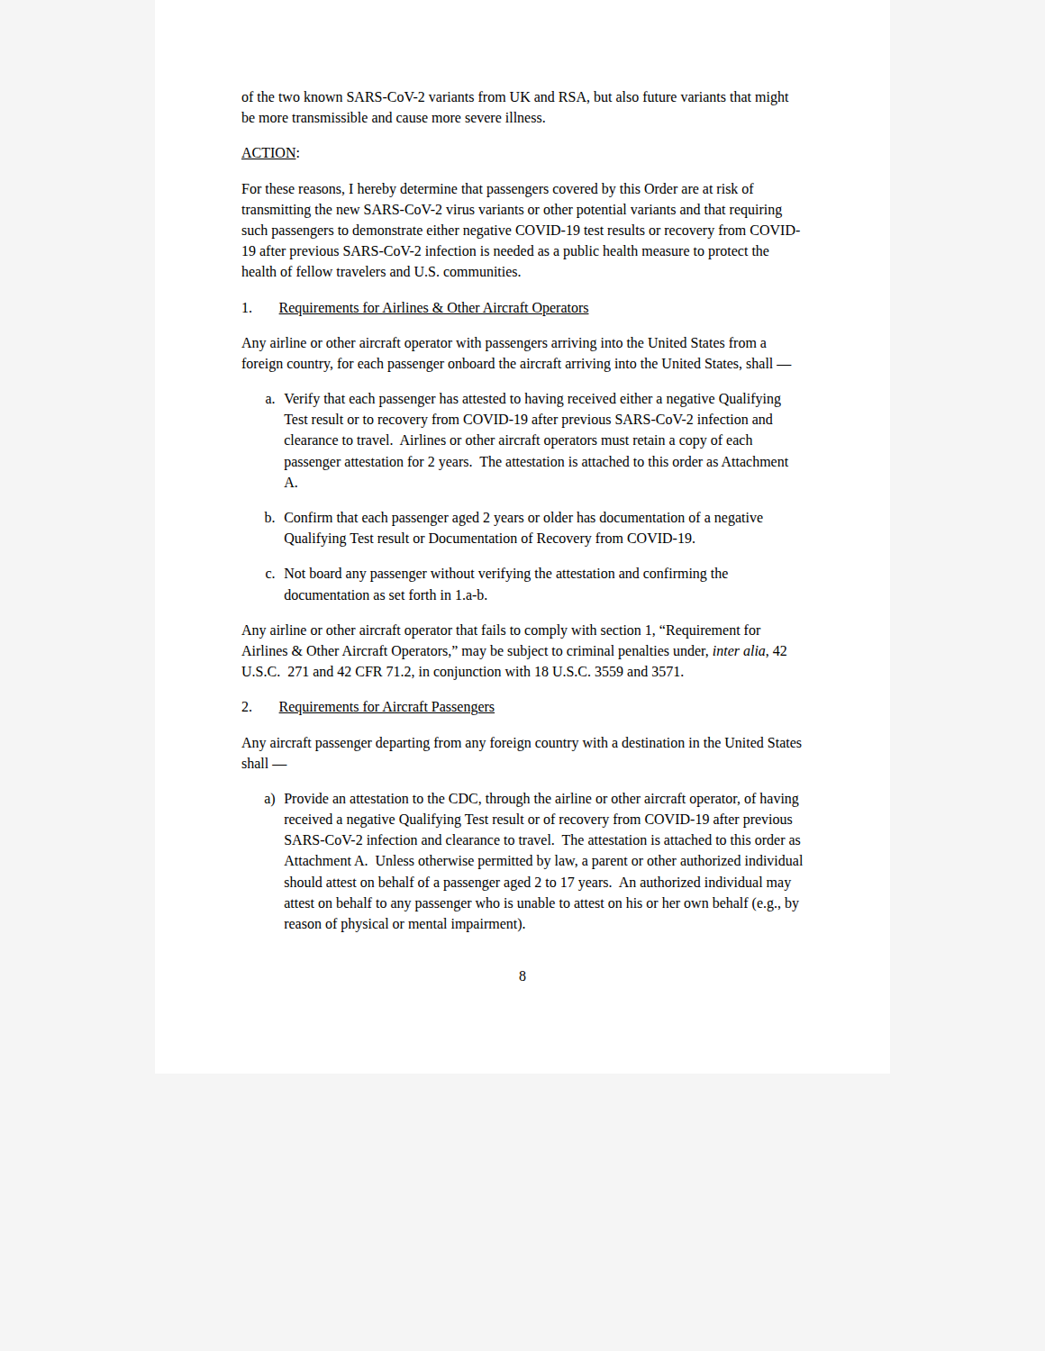of the two known SARS-CoV-2 variants from UK and RSA, but also future variants that might be more transmissible and cause more severe illness.
ACTION:
For these reasons, I hereby determine that passengers covered by this Order are at risk of transmitting the new SARS-CoV-2 virus variants or other potential variants and that requiring such passengers to demonstrate either negative COVID-19 test results or recovery from COVID-19 after previous SARS-CoV-2 infection is needed as a public health measure to protect the health of fellow travelers and U.S. communities.
1. Requirements for Airlines & Other Aircraft Operators
Any airline or other aircraft operator with passengers arriving into the United States from a foreign country, for each passenger onboard the aircraft arriving into the United States, shall —
Verify that each passenger has attested to having received either a negative Qualifying Test result or to recovery from COVID-19 after previous SARS-CoV-2 infection and clearance to travel. Airlines or other aircraft operators must retain a copy of each passenger attestation for 2 years. The attestation is attached to this order as Attachment A.
Confirm that each passenger aged 2 years or older has documentation of a negative Qualifying Test result or Documentation of Recovery from COVID-19.
Not board any passenger without verifying the attestation and confirming the documentation as set forth in 1.a-b.
Any airline or other aircraft operator that fails to comply with section 1, “Requirement for Airlines & Other Aircraft Operators,” may be subject to criminal penalties under, inter alia, 42 U.S.C. 271 and 42 CFR 71.2, in conjunction with 18 U.S.C. 3559 and 3571.
2. Requirements for Aircraft Passengers
Any aircraft passenger departing from any foreign country with a destination in the United States shall —
Provide an attestation to the CDC, through the airline or other aircraft operator, of having received a negative Qualifying Test result or of recovery from COVID-19 after previous SARS-CoV-2 infection and clearance to travel. The attestation is attached to this order as Attachment A. Unless otherwise permitted by law, a parent or other authorized individual should attest on behalf of a passenger aged 2 to 17 years. An authorized individual may attest on behalf to any passenger who is unable to attest on his or her own behalf (e.g., by reason of physical or mental impairment).
8